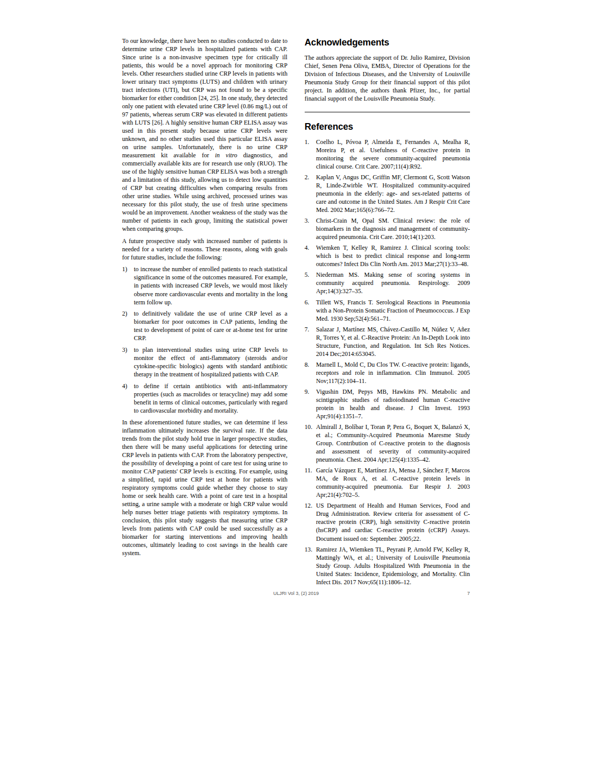To our knowledge, there have been no studies conducted to date to determine urine CRP levels in hospitalized patients with CAP. Since urine is a non-invasive specimen type for critically ill patients, this would be a novel approach for monitoring CRP levels. Other researchers studied urine CRP levels in patients with lower urinary tract symptoms (LUTS) and children with urinary tract infections (UTI), but CRP was not found to be a specific biomarker for either condition [24, 25]. In one study, they detected only one patient with elevated urine CRP level (0.86 mg/L) out of 97 patients, whereas serum CRP was elevated in different patients with LUTS [26]. A highly sensitive human CRP ELISA assay was used in this present study because urine CRP levels were unknown, and no other studies used this particular ELISA assay on urine samples. Unfortunately, there is no urine CRP measurement kit available for in vitro diagnostics, and commercially available kits are for research use only (RUO). The use of the highly sensitive human CRP ELISA was both a strength and a limitation of this study, allowing us to detect low quantities of CRP but creating difficulties when comparing results from other urine studies. While using archived, processed urines was necessary for this pilot study, the use of fresh urine specimens would be an improvement. Another weakness of the study was the number of patients in each group, limiting the statistical power when comparing groups.
A future prospective study with increased number of patients is needed for a variety of reasons. These reasons, along with goals for future studies, include the following:
to increase the number of enrolled patients to reach statistical significance in some of the outcomes measured. For example, in patients with increased CRP levels, we would most likely observe more cardiovascular events and mortality in the long term follow up.
to definitively validate the use of urine CRP level as a biomarker for poor outcomes in CAP patients, lending the test to development of point of care or at-home test for urine CRP.
to plan interventional studies using urine CRP levels to monitor the effect of anti-flammatory (steroids and/or cytokine-specific biologics) agents with standard antibiotic therapy in the treatment of hospitalized patients with CAP.
to define if certain antibiotics with anti-inflammatory properties (such as macrolides or teracycline) may add some benefit in terms of clinical outcomes, particularly with regard to cardiovascular morbidity and mortality.
In these aforementioned future studies, we can determine if less inflammation ultimately increases the survival rate. If the data trends from the pilot study hold true in larger prospective studies, then there will be many useful applications for detecting urine CRP levels in patients with CAP. From the laboratory perspective, the possibility of developing a point of care test for using urine to monitor CAP patients' CRP levels is exciting. For example, using a simplified, rapid urine CRP test at home for patients with respiratory symptoms could guide whether they choose to stay home or seek health care. With a point of care test in a hospital setting, a urine sample with a moderate or high CRP value would help nurses better triage patients with respiratory symptoms. In conclusion, this pilot study suggests that measuring urine CRP levels from patients with CAP could be used successfully as a biomarker for starting interventions and improving health outcomes, ultimately leading to cost savings in the health care system.
Acknowledgements
The authors appreciate the support of Dr. Julio Ramirez, Division Chief, Senen Pena Oliva, EMBA, Director of Operations for the Division of Infectious Diseases, and the University of Louisville Pneumonia Study Group for their financial support of this pilot project. In addition, the authors thank Pfizer, Inc., for partial financial support of the Louisville Pneumonia Study.
References
Coelho L, Póvoa P, Almeida E, Fernandes A, Mealha R, Moreira P, et al. Usefulness of C-reactive protein in monitoring the severe community-acquired pneumonia clinical course. Crit Care. 2007;11(4):R92.
Kaplan V, Angus DC, Griffin MF, Clermont G, Scott Watson R, Linde-Zwirble WT. Hospitalized community-acquired pneumonia in the elderly: age- and sex-related patterns of care and outcome in the United States. Am J Respir Crit Care Med. 2002 Mar;165(6):766–72.
Christ-Crain M, Opal SM. Clinical review: the role of biomarkers in the diagnosis and management of community-acquired pneumonia. Crit Care. 2010;14(1):203.
Wiemken T, Kelley R, Ramirez J. Clinical scoring tools: which is best to predict clinical response and long-term outcomes? Infect Dis Clin North Am. 2013 Mar;27(1):33–48.
Niederman MS. Making sense of scoring systems in community acquired pneumonia. Respirology. 2009 Apr;14(3):327–35.
Tillett WS, Francis T. Serological Reactions in Pneumonia with a Non-Protein Somatic Fraction of Pneumococcus. J Exp Med. 1930 Sep;52(4):561–71.
Salazar J, Martínez MS, Chávez-Castillo M, Núñez V, Añez R, Torres Y, et al. C-Reactive Protein: An In-Depth Look into Structure, Function, and Regulation. Int Sch Res Notices. 2014 Dec;2014:653045.
Marnell L, Mold C, Du Clos TW. C-reactive protein: ligands, receptors and role in inflammation. Clin Immunol. 2005 Nov;117(2):104–11.
Vigushin DM, Pepys MB, Hawkins PN. Metabolic and scintigraphic studies of radioiodinated human C-reactive protein in health and disease. J Clin Invest. 1993 Apr;91(4):1351–7.
Almirall J, Bolíbar I, Toran P, Pera G, Boquet X, Balanzó X, et al.; Community-Acquired Pneumonia Maresme Study Group. Contribution of C-reactive protein to the diagnosis and assessment of severity of community-acquired pneumonia. Chest. 2004 Apr;125(4):1335–42.
García Vázquez E, Martínez JA, Mensa J, Sánchez F, Marcos MA, de Roux A, et al. C-reactive protein levels in community-acquired pneumonia. Eur Respir J. 2003 Apr;21(4):702–5.
US Department of Health and Human Services, Food and Drug Administration. Review criteria for assessment of C-reactive protein (CRP), high sensitivity C-reactive protein (hsCRP) and cardiac C-reactive protein (cCRP) Assays. Document issued on: September. 2005;22.
Ramirez JA, Wiemken TL, Peyrani P, Arnold FW, Kelley R, Mattingly WA, et al.; University of Louisville Pneumonia Study Group. Adults Hospitalized With Pneumonia in the United States: Incidence, Epidemiology, and Mortality. Clin Infect Dis. 2017 Nov;65(11):1806–12.
ULJRI Vol 3, (2) 2019
7